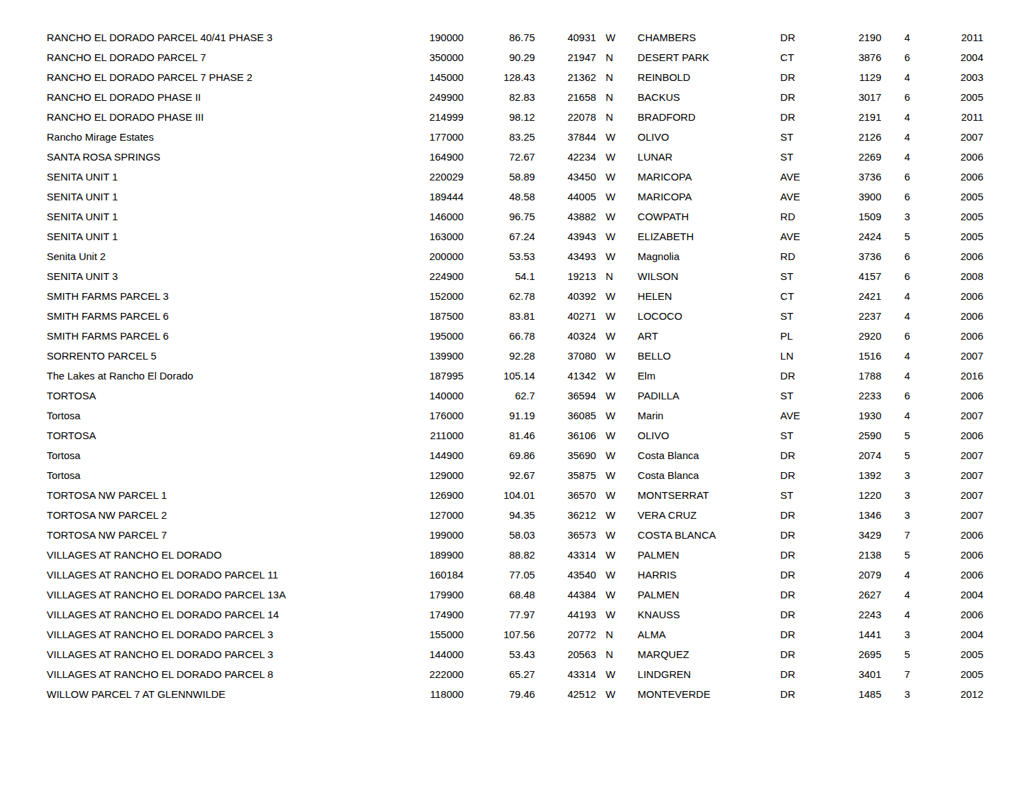| RANCHO EL DORADO PARCEL 40/41 PHASE 3 | 190000 | 86.75 | 40931 | W | CHAMBERS | DR | 2190 | 4 | 2011 |
| RANCHO EL DORADO PARCEL 7 | 350000 | 90.29 | 21947 | N | DESERT PARK | CT | 3876 | 6 | 2004 |
| RANCHO EL DORADO PARCEL 7 PHASE 2 | 145000 | 128.43 | 21362 | N | REINBOLD | DR | 1129 | 4 | 2003 |
| RANCHO EL DORADO PHASE II | 249900 | 82.83 | 21658 | N | BACKUS | DR | 3017 | 6 | 2005 |
| RANCHO EL DORADO PHASE III | 214999 | 98.12 | 22078 | N | BRADFORD | DR | 2191 | 4 | 2011 |
| Rancho Mirage Estates | 177000 | 83.25 | 37844 | W | OLIVO | ST | 2126 | 4 | 2007 |
| SANTA ROSA SPRINGS | 164900 | 72.67 | 42234 | W | LUNAR | ST | 2269 | 4 | 2006 |
| SENITA UNIT 1 | 220029 | 58.89 | 43450 | W | MARICOPA | AVE | 3736 | 6 | 2006 |
| SENITA UNIT 1 | 189444 | 48.58 | 44005 | W | MARICOPA | AVE | 3900 | 6 | 2005 |
| SENITA UNIT 1 | 146000 | 96.75 | 43882 | W | COWPATH | RD | 1509 | 3 | 2005 |
| SENITA UNIT 1 | 163000 | 67.24 | 43943 | W | ELIZABETH | AVE | 2424 | 5 | 2005 |
| Senita Unit 2 | 200000 | 53.53 | 43493 | W | Magnolia | RD | 3736 | 6 | 2006 |
| SENITA UNIT 3 | 224900 | 54.1 | 19213 | N | WILSON | ST | 4157 | 6 | 2008 |
| SMITH FARMS PARCEL 3 | 152000 | 62.78 | 40392 | W | HELEN | CT | 2421 | 4 | 2006 |
| SMITH FARMS PARCEL 6 | 187500 | 83.81 | 40271 | W | LOCOCO | ST | 2237 | 4 | 2006 |
| SMITH FARMS PARCEL 6 | 195000 | 66.78 | 40324 | W | ART | PL | 2920 | 6 | 2006 |
| SORRENTO PARCEL 5 | 139900 | 92.28 | 37080 | W | BELLO | LN | 1516 | 4 | 2007 |
| The Lakes at Rancho El Dorado | 187995 | 105.14 | 41342 | W | Elm | DR | 1788 | 4 | 2016 |
| TORTOSA | 140000 | 62.7 | 36594 | W | PADILLA | ST | 2233 | 6 | 2006 |
| Tortosa | 176000 | 91.19 | 36085 | W | Marin | AVE | 1930 | 4 | 2007 |
| TORTOSA | 211000 | 81.46 | 36106 | W | OLIVO | ST | 2590 | 5 | 2006 |
| Tortosa | 144900 | 69.86 | 35690 | W | Costa Blanca | DR | 2074 | 5 | 2007 |
| Tortosa | 129000 | 92.67 | 35875 | W | Costa Blanca | DR | 1392 | 3 | 2007 |
| TORTOSA NW PARCEL 1 | 126900 | 104.01 | 36570 | W | MONTSERRAT | ST | 1220 | 3 | 2007 |
| TORTOSA NW PARCEL 2 | 127000 | 94.35 | 36212 | W | VERA CRUZ | DR | 1346 | 3 | 2007 |
| TORTOSA NW PARCEL 7 | 199000 | 58.03 | 36573 | W | COSTA BLANCA | DR | 3429 | 7 | 2006 |
| VILLAGES AT RANCHO EL DORADO | 189900 | 88.82 | 43314 | W | PALMEN | DR | 2138 | 5 | 2006 |
| VILLAGES AT RANCHO EL DORADO PARCEL 11 | 160184 | 77.05 | 43540 | W | HARRIS | DR | 2079 | 4 | 2006 |
| VILLAGES AT RANCHO EL DORADO PARCEL 13A | 179900 | 68.48 | 44384 | W | PALMEN | DR | 2627 | 4 | 2004 |
| VILLAGES AT RANCHO EL DORADO PARCEL 14 | 174900 | 77.97 | 44193 | W | KNAUSS | DR | 2243 | 4 | 2006 |
| VILLAGES AT RANCHO EL DORADO PARCEL 3 | 155000 | 107.56 | 20772 | N | ALMA | DR | 1441 | 3 | 2004 |
| VILLAGES AT RANCHO EL DORADO PARCEL 3 | 144000 | 53.43 | 20563 | N | MARQUEZ | DR | 2695 | 5 | 2005 |
| VILLAGES AT RANCHO EL DORADO PARCEL 8 | 222000 | 65.27 | 43314 | W | LINDGREN | DR | 3401 | 7 | 2005 |
| WILLOW PARCEL 7 AT GLENNWILDE | 118000 | 79.46 | 42512 | W | MONTEVERDE | DR | 1485 | 3 | 2012 |